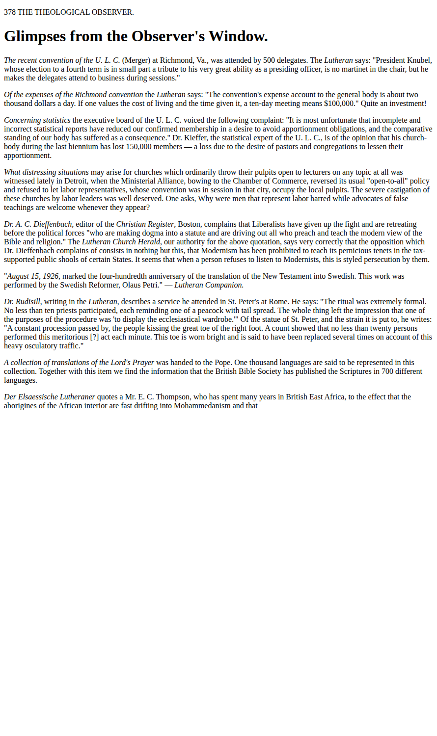378 THE THEOLOGICAL OBSERVER.
Glimpses from the Observer's Window.
The recent convention of the U. L. C. (Merger) at Richmond, Va., was attended by 500 delegates. The Lutheran says: "President Knubel, whose election to a fourth term is in small part a tribute to his very great ability as a presiding officer, is no martinet in the chair, but he makes the delegates attend to business during sessions."
Of the expenses of the Richmond convention the Lutheran says: "The convention's expense account to the general body is about two thousand dollars a day. If one values the cost of living and the time given it, a ten-day meeting means $100,000." Quite an investment!
Concerning statistics the executive board of the U. L. C. voiced the following complaint: "It is most unfortunate that incomplete and incorrect statistical reports have reduced our confirmed membership in a desire to avoid apportionment obligations, and the comparative standing of our body has suffered as a consequence." Dr. Kieffer, the statistical expert of the U. L. C., is of the opinion that his church-body during the last biennium has lost 150,000 members — a loss due to the desire of pastors and congregations to lessen their apportionment.
What distressing situations may arise for churches which ordinarily throw their pulpits open to lecturers on any topic at all was witnessed lately in Detroit, when the Ministerial Alliance, bowing to the Chamber of Commerce, reversed its usual "open-to-all" policy and refused to let labor representatives, whose convention was in session in that city, occupy the local pulpits. The severe castigation of these churches by labor leaders was well deserved. One asks, Why were men that represent labor barred while advocates of false teachings are welcome whenever they appear?
Dr. A. C. Dieffenbach, editor of the Christian Register, Boston, complains that Liberalists have given up the fight and are retreating before the political forces "who are making dogma into a statute and are driving out all who preach and teach the modern view of the Bible and religion." The Lutheran Church Herald, our authority for the above quotation, says very correctly that the opposition which Dr. Dieffenbach complains of consists in nothing but this, that Modernism has been prohibited to teach its pernicious tenets in the tax-supported public shools of certain States. It seems that when a person refuses to listen to Modernists, this is styled persecution by them.
"August 15, 1926, marked the four-hundredth anniversary of the translation of the New Testament into Swedish. This work was performed by the Swedish Reformer, Olaus Petri." — Lutheran Companion.
Dr. Rudisill, writing in the Lutheran, describes a service he attended in St. Peter's at Rome. He says: "The ritual was extremely formal. No less than ten priests participated, each reminding one of a peacock with tail spread. The whole thing left the impression that one of the purposes of the procedure was 'to display the ecclesiastical wardrobe.'" Of the statue of St. Peter, and the strain it is put to, he writes: "A constant procession passed by, the people kissing the great toe of the right foot. A count showed that no less than twenty persons performed this meritorious [?] act each minute. This toe is worn bright and is said to have been replaced several times on account of this heavy osculatory traffic."
A collection of translations of the Lord's Prayer was handed to the Pope. One thousand languages are said to be represented in this collection. Together with this item we find the information that the British Bible Society has published the Scriptures in 700 different languages.
Der Elsaessische Lutheraner quotes a Mr. E. C. Thompson, who has spent many years in British East Africa, to the effect that the aborigines of the African interior are fast drifting into Mohammedanism and that